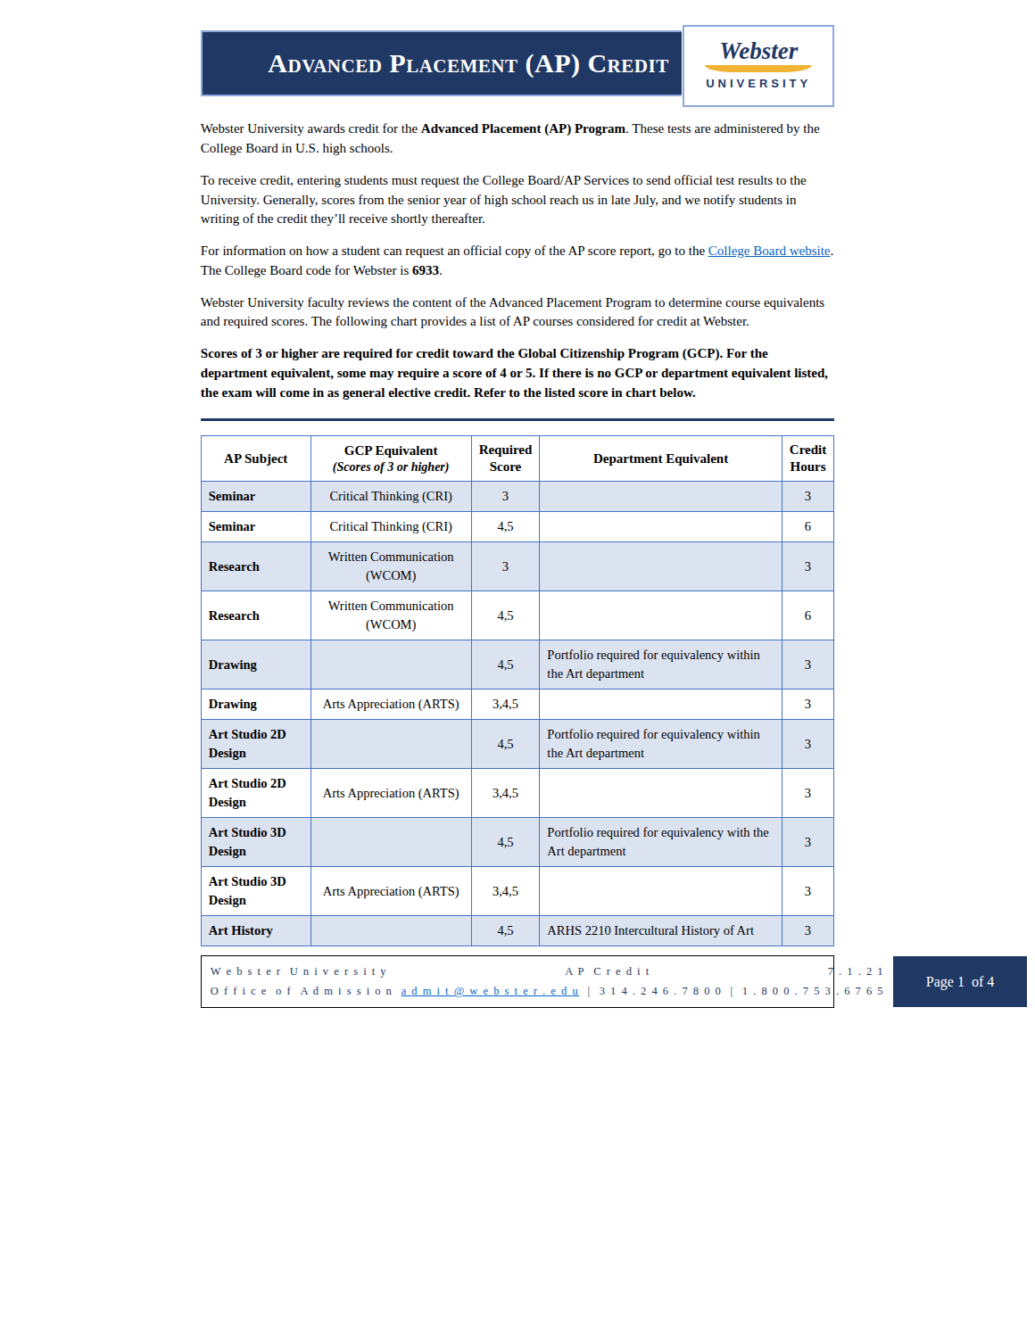Advanced Placement (AP) Credit
Webster
UNIVERSITY
Webster University awards credit for the Advanced Placement (AP) Program. These tests are administered by the College Board in U.S. high schools.
To receive credit, entering students must request the College Board/AP Services to send official test results to the University. Generally, scores from the senior year of high school reach us in late July, and we notify students in writing of the credit they’ll receive shortly thereafter.
For information on how a student can request an official copy of the AP score report, go to the College Board website. The College Board code for Webster is 6933.
Webster University faculty reviews the content of the Advanced Placement Program to determine course equivalents and required scores. The following chart provides a list of AP courses considered for credit at Webster.
Scores of 3 or higher are required for credit toward the Global Citizenship Program (GCP). For the department equivalent, some may require a score of 4 or 5. If there is no GCP or department equivalent listed, the exam will come in as general elective credit. Refer to the listed score in chart below.
AP credit equivalency chart
| AP Subject | GCP Equivalent (Scores of 3 or higher) | Required Score | Department Equivalent | Credit Hours |
| --- | --- | --- | --- | --- |
| Seminar | Critical Thinking (CRI) | 3 | | 3 |
| Seminar | Critical Thinking (CRI) | 4,5 | | 6 |
| Research | Written Communication (WCOM) | 3 | | 3 |
| Research | Written Communication (WCOM) | 4,5 | | 6 |
| Drawing | | 4,5 | Portfolio required for equivalency within the Art department | 3 |
| Drawing | Arts Appreciation (ARTS) | 3,4,5 | | 3 |
| Art Studio 2D Design | | 4,5 | Portfolio required for equivalency within the Art department | 3 |
| Art Studio 2D Design | Arts Appreciation (ARTS) | 3,4,5 | | 3 |
| Art Studio 3D Design | | 4,5 | Portfolio required for equivalency with the Art department | 3 |
| Art Studio 3D Design | Arts Appreciation (ARTS) | 3,4,5 | | 3 |
| Art History | | 4,5 | ARHS 2210 Intercultural History of Art | 3 |
W e b s t e r U n i v e r s i t y A P C r e d i t 7 . 1 . 2 1
O f f i c e o f A d m i s s i o n a d m i t @ w e b s t e r . e d u | 3 1 4 . 2 4 6 . 7 8 0 0 | 1 . 8 0 0 . 7 5 3 . 6 7 6 5
Page 1 of 4